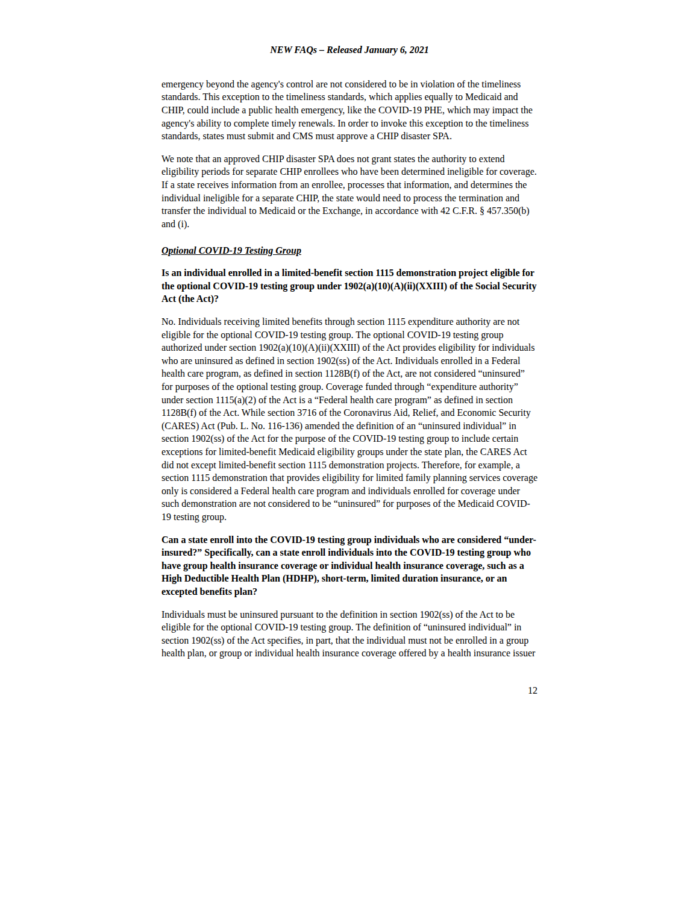NEW FAQs – Released January 6, 2021
emergency beyond the agency's control are not considered to be in violation of the timeliness standards. This exception to the timeliness standards, which applies equally to Medicaid and CHIP, could include a public health emergency, like the COVID-19 PHE, which may impact the agency's ability to complete timely renewals. In order to invoke this exception to the timeliness standards, states must submit and CMS must approve a CHIP disaster SPA.
We note that an approved CHIP disaster SPA does not grant states the authority to extend eligibility periods for separate CHIP enrollees who have been determined ineligible for coverage. If a state receives information from an enrollee, processes that information, and determines the individual ineligible for a separate CHIP, the state would need to process the termination and transfer the individual to Medicaid or the Exchange, in accordance with 42 C.F.R. § 457.350(b) and (i).
Optional COVID-19 Testing Group
Is an individual enrolled in a limited-benefit section 1115 demonstration project eligible for the optional COVID-19 testing group under 1902(a)(10)(A)(ii)(XXIII) of the Social Security Act (the Act)?
No. Individuals receiving limited benefits through section 1115 expenditure authority are not eligible for the optional COVID-19 testing group. The optional COVID-19 testing group authorized under section 1902(a)(10)(A)(ii)(XXIII) of the Act provides eligibility for individuals who are uninsured as defined in section 1902(ss) of the Act. Individuals enrolled in a Federal health care program, as defined in section 1128B(f) of the Act, are not considered “uninsured” for purposes of the optional testing group. Coverage funded through “expenditure authority” under section 1115(a)(2) of the Act is a “Federal health care program” as defined in section 1128B(f) of the Act. While section 3716 of the Coronavirus Aid, Relief, and Economic Security (CARES) Act (Pub. L. No. 116-136) amended the definition of an “uninsured individual” in section 1902(ss) of the Act for the purpose of the COVID-19 testing group to include certain exceptions for limited-benefit Medicaid eligibility groups under the state plan, the CARES Act did not except limited-benefit section 1115 demonstration projects. Therefore, for example, a section 1115 demonstration that provides eligibility for limited family planning services coverage only is considered a Federal health care program and individuals enrolled for coverage under such demonstration are not considered to be “uninsured” for purposes of the Medicaid COVID-19 testing group.
Can a state enroll into the COVID-19 testing group individuals who are considered “under-insured?” Specifically, can a state enroll individuals into the COVID-19 testing group who have group health insurance coverage or individual health insurance coverage, such as a High Deductible Health Plan (HDHP), short-term, limited duration insurance, or an excepted benefits plan?
Individuals must be uninsured pursuant to the definition in section 1902(ss) of the Act to be eligible for the optional COVID-19 testing group. The definition of “uninsured individual” in section 1902(ss) of the Act specifies, in part, that the individual must not be enrolled in a group health plan, or group or individual health insurance coverage offered by a health insurance issuer
12